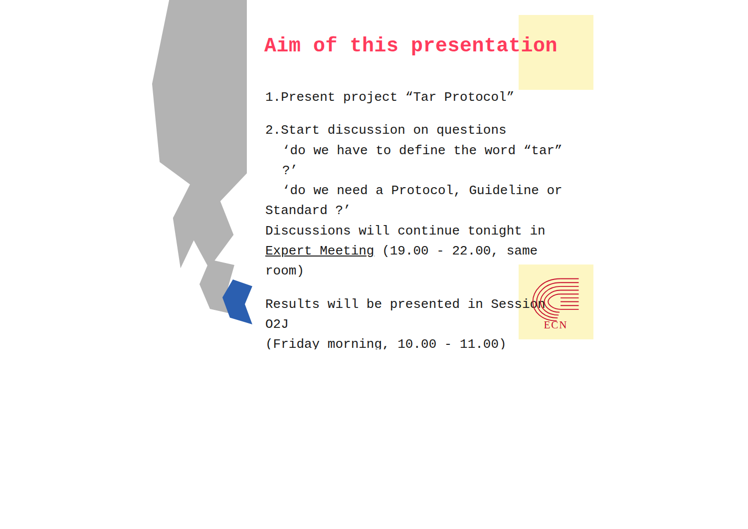ECN
Aim of this presentation
1.Present project “Tar Protocol”
2.Start discussion on questions ‘do we have to define the word “tar” ?’ ‘do we need a Protocol, Guideline or Standard ?’
Discussions will continue tonight in
Expert Meeting (19.00 - 22.00, same room)
Results will be presented in Session O2J
(Friday morning, 10.00 - 11.00)